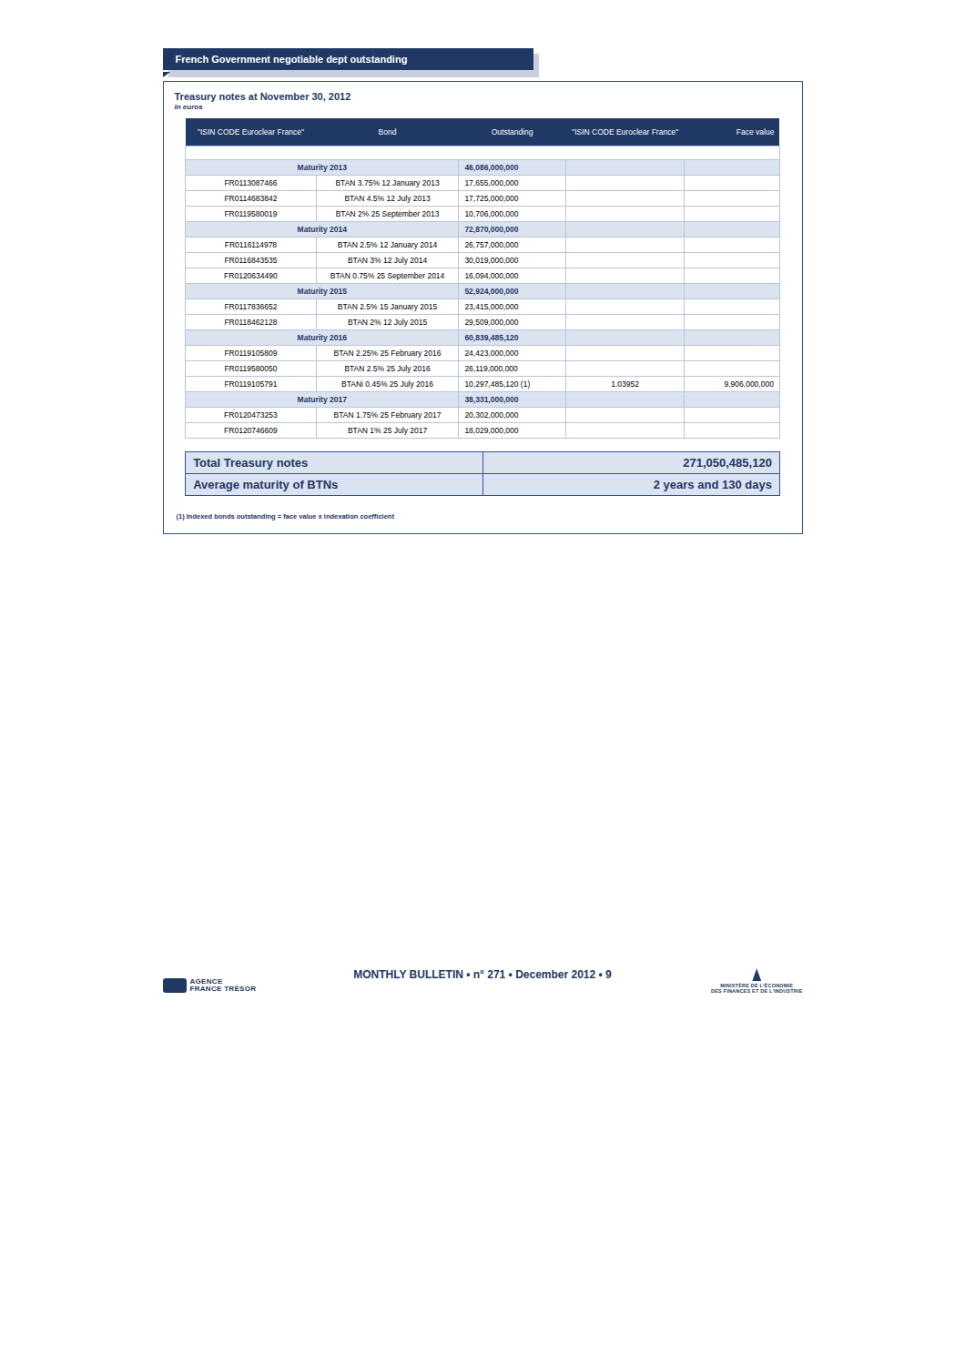French Government negotiable dept outstanding
Treasury notes at November 30, 2012
In euros
| "ISIN CODE Euroclear France" | Bond | Outstanding | "ISIN CODE Euroclear France" | Face value |
| --- | --- | --- | --- | --- |
| Maturity 2013 | 46,086,000,000 | | |
| FR0113087466 | BTAN 3.75% 12 January 2013 | 17,655,000,000 | | |
| FR0114683842 | BTAN 4.5% 12 July 2013 | 17,725,000,000 | | |
| FR0119580019 | BTAN 2% 25 September 2013 | 10,706,000,000 | | |
| Maturity 2014 | 72,870,000,000 | | |
| FR0116114978 | BTAN 2.5% 12 January 2014 | 26,757,000,000 | | |
| FR0116843535 | BTAN 3% 12 July 2014 | 30,019,000,000 | | |
| FR0120634490 | BTAN 0.75% 25 September 2014 | 16,094,000,000 | | |
| Maturity 2015 | 52,924,000,000 | | |
| FR0117836652 | BTAN 2.5% 15 January 2015 | 23,415,000,000 | | |
| FR0118462128 | BTAN 2% 12 July 2015 | 29,509,000,000 | | |
| Maturity 2016 | 60,839,485,120 | | |
| FR0119105809 | BTAN 2.25% 25 February 2016 | 24,423,000,000 | | |
| FR0119580050 | BTAN 2.5% 25 July 2016 | 26,119,000,000 | | |
| FR0119105791 | BTANi 0.45% 25 July 2016 | 10,297,485,120 (1) | 1.03952 | 9,906,000,000 |
| Maturity 2017 | 38,331,000,000 | | |
| FR0120473253 | BTAN 1.75% 25 February 2017 | 20,302,000,000 | | |
| FR0120746609 | BTAN 1% 25 July 2017 | 18,029,000,000 | | |
| Total Treasury notes | 271,050,485,120 |
| Average maturity of BTNs | 2 years and 130 days |
(1) Indexed bonds outstanding = face value x indexation coefficient
AGENCE FRANCE TRÉSOR
MONTHLY BULLETIN • n° 271 • December 2012 • 9
MINISTÈRE DE L'ÉCONOMIE
DES FINANCES ET DE L'INDUSTRIE